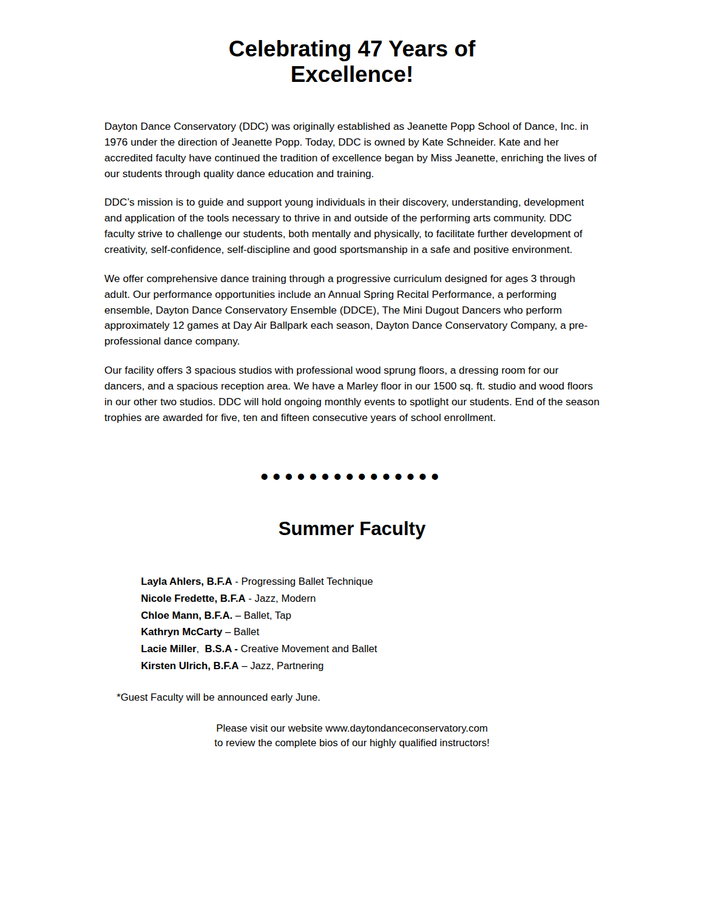Celebrating 47 Years of
Excellence!
Dayton Dance Conservatory (DDC) was originally established as Jeanette Popp School of Dance, Inc. in 1976 under the direction of Jeanette Popp. Today, DDC is owned by Kate Schneider. Kate and her accredited faculty have continued the tradition of excellence began by Miss Jeanette, enriching the lives of our students through quality dance education and training.
DDC’s mission is to guide and support young individuals in their discovery, understanding, development and application of the tools necessary to thrive in and outside of the performing arts community. DDC faculty strive to challenge our students, both mentally and physically, to facilitate further development of creativity, self-confidence, self-discipline and good sportsmanship in a safe and positive environment.
We offer comprehensive dance training through a progressive curriculum designed for ages 3 through adult. Our performance opportunities include an Annual Spring Recital Performance, a performing ensemble, Dayton Dance Conservatory Ensemble (DDCE), The Mini Dugout Dancers who perform approximately 12 games at Day Air Ballpark each season, Dayton Dance Conservatory Company, a pre-professional dance company.
Our facility offers 3 spacious studios with professional wood sprung floors, a dressing room for our dancers, and a spacious reception area. We have a Marley floor in our 1500 sq. ft. studio and wood floors in our other two studios. DDC will hold ongoing monthly events to spotlight our students. End of the season trophies are awarded for five, ten and fifteen consecutive years of school enrollment.
•••••••••••••••
Summer Faculty
Layla Ahlers, B.F.A - Progressing Ballet Technique
Nicole Fredette, B.F.A - Jazz, Modern
Chloe Mann, B.F.A. – Ballet, Tap
Kathryn McCarty – Ballet
Lacie Miller, B.S.A - Creative Movement and Ballet
Kirsten Ulrich, B.F.A – Jazz, Partnering
*Guest Faculty will be announced early June.
Please visit our website www.daytondanceconservatory.com
to review the complete bios of our highly qualified instructors!